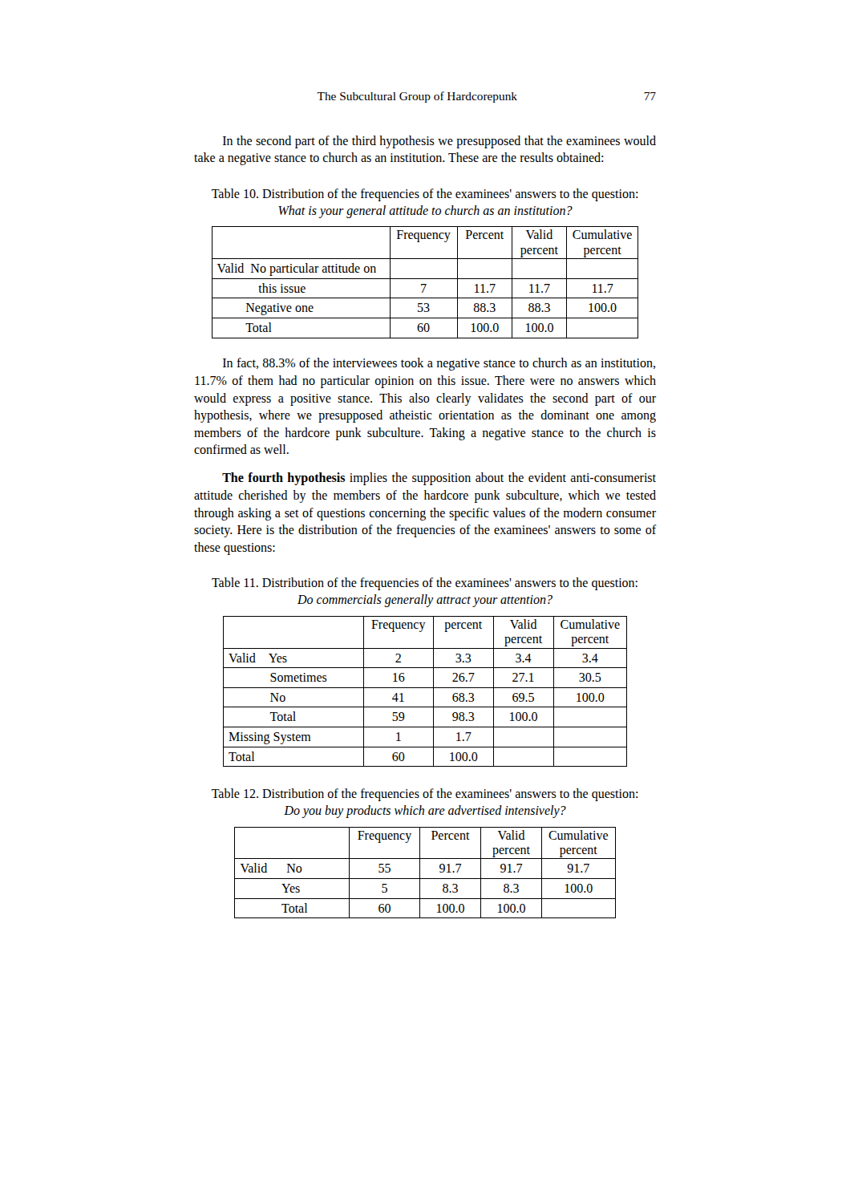The Subcultural Group of Hardcorepunk 77
In the second part of the third hypothesis we presupposed that the examinees would take a negative stance to church as an institution. These are the results obtained:
Table 10. Distribution of the frequencies of the examinees' answers to the question: What is your general attitude to church as an institution?
| | Frequency | Percent | Valid percent | Cumulative percent |
| --- | --- | --- | --- | --- |
| Valid No particular attitude on | | | | |
| this issue | 7 | 11.7 | 11.7 | 11.7 |
| Negative one | 53 | 88.3 | 88.3 | 100.0 |
| Total | 60 | 100.0 | 100.0 | |
In fact, 88.3% of the interviewees took a negative stance to church as an institution, 11.7% of them had no particular opinion on this issue. There were no answers which would express a positive stance. This also clearly validates the second part of our hypothesis, where we presupposed atheistic orientation as the dominant one among members of the hardcore punk subculture. Taking a negative stance to the church is confirmed as well.
The fourth hypothesis implies the supposition about the evident anti-consumerist attitude cherished by the members of the hardcore punk subculture, which we tested through asking a set of questions concerning the specific values of the modern consumer society. Here is the distribution of the frequencies of the examinees' answers to some of these questions:
Table 11. Distribution of the frequencies of the examinees' answers to the question: Do commercials generally attract your attention?
| | Frequency | percent | Valid percent | Cumulative percent |
| --- | --- | --- | --- | --- |
| Valid Yes | 2 | 3.3 | 3.4 | 3.4 |
| Sometimes | 16 | 26.7 | 27.1 | 30.5 |
| No | 41 | 68.3 | 69.5 | 100.0 |
| Total | 59 | 98.3 | 100.0 | |
| Missing System | 1 | 1.7 | | |
| Total | 60 | 100.0 | | |
Table 12. Distribution of the frequencies of the examinees' answers to the question: Do you buy products which are advertised intensively?
| | Frequency | Percent | Valid percent | Cumulative percent |
| --- | --- | --- | --- | --- |
| Valid No | 55 | 91.7 | 91.7 | 91.7 |
| Yes | 5 | 8.3 | 8.3 | 100.0 |
| Total | 60 | 100.0 | 100.0 | |